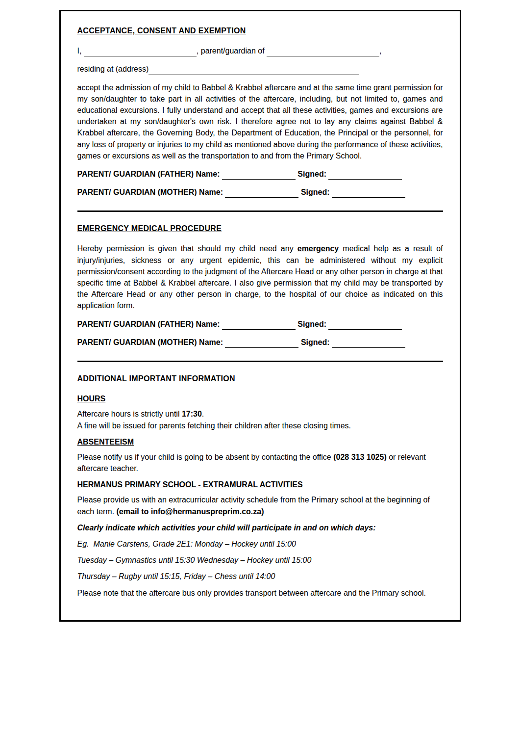ACCEPTANCE, CONSENT AND EXEMPTION
I, , parent/guardian of ,
residing at (address)
accept the admission of my child to Babbel & Krabbel aftercare and at the same time grant permission for my son/daughter to take part in all activities of the aftercare, including, but not limited to, games and educational excursions. I fully understand and accept that all these activities, games and excursions are undertaken at my son/daughter's own risk. I therefore agree not to lay any claims against Babbel & Krabbel aftercare, the Governing Body, the Department of Education, the Principal or the personnel, for any loss of property or injuries to my child as mentioned above during the performance of these activities, games or excursions as well as the transportation to and from the Primary School.
PARENT/ GUARDIAN (FATHER) Name: Signed:
PARENT/ GUARDIAN (MOTHER) Name: Signed:
EMERGENCY MEDICAL PROCEDURE
Hereby permission is given that should my child need any emergency medical help as a result of injury/injuries, sickness or any urgent epidemic, this can be administered without my explicit permission/consent according to the judgment of the Aftercare Head or any other person in charge at that specific time at Babbel & Krabbel aftercare. I also give permission that my child may be transported by the Aftercare Head or any other person in charge, to the hospital of our choice as indicated on this application form.
PARENT/ GUARDIAN (FATHER) Name: Signed:
PARENT/ GUARDIAN (MOTHER) Name: Signed:
ADDITIONAL IMPORTANT INFORMATION
HOURS
Aftercare hours is strictly until 17:30.
A fine will be issued for parents fetching their children after these closing times.
ABSENTEEISM
Please notify us if your child is going to be absent by contacting the office (028 313 1025) or relevant aftercare teacher.
HERMANUS PRIMARY SCHOOL - EXTRAMURAL ACTIVITIES
Please provide us with an extracurricular activity schedule from the Primary school at the beginning of each term. (email to info@hermanuspreprim.co.za)
Clearly indicate which activities your child will participate in and on which days:
Eg. Manie Carstens, Grade 2E1: Monday – Hockey until 15:00
Tuesday – Gymnastics until 15:30 Wednesday – Hockey until 15:00
Thursday – Rugby until 15:15, Friday – Chess until 14:00
Please note that the aftercare bus only provides transport between aftercare and the Primary school.